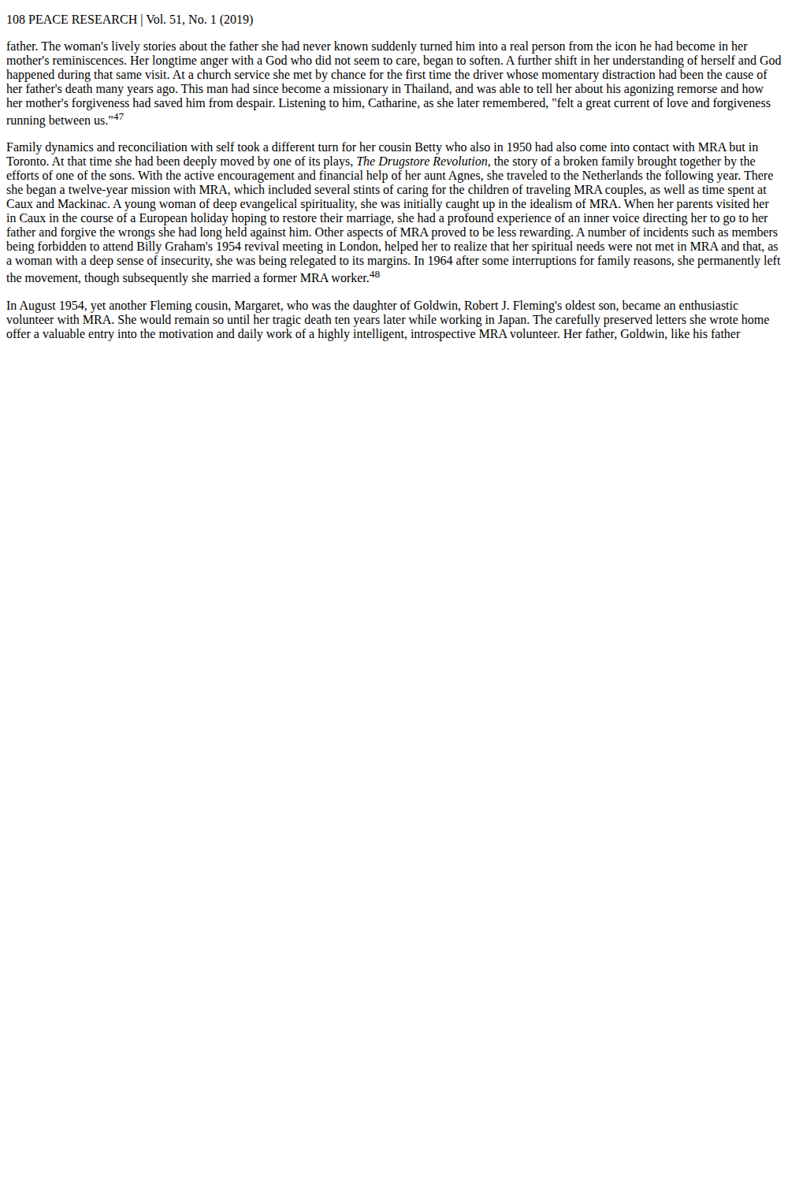108 PEACE RESEARCH | Vol. 51, No. 1 (2019)
father. The woman's lively stories about the father she had never known suddenly turned him into a real person from the icon he had become in her mother's reminiscences. Her longtime anger with a God who did not seem to care, began to soften. A further shift in her understanding of herself and God happened during that same visit. At a church service she met by chance for the first time the driver whose momentary distraction had been the cause of her father's death many years ago. This man had since become a missionary in Thailand, and was able to tell her about his agonizing remorse and how her mother's forgiveness had saved him from despair. Listening to him, Catharine, as she later remembered, "felt a great current of love and forgiveness running between us."47
Family dynamics and reconciliation with self took a different turn for her cousin Betty who also in 1950 had also come into contact with MRA but in Toronto. At that time she had been deeply moved by one of its plays, The Drugstore Revolution, the story of a broken family brought together by the efforts of one of the sons. With the active encouragement and financial help of her aunt Agnes, she traveled to the Netherlands the following year. There she began a twelve-year mission with MRA, which included several stints of caring for the children of traveling MRA couples, as well as time spent at Caux and Mackinac. A young woman of deep evangelical spirituality, she was initially caught up in the idealism of MRA. When her parents visited her in Caux in the course of a European holiday hoping to restore their marriage, she had a profound experience of an inner voice directing her to go to her father and forgive the wrongs she had long held against him. Other aspects of MRA proved to be less rewarding. A number of incidents such as members being forbidden to attend Billy Graham's 1954 revival meeting in London, helped her to realize that her spiritual needs were not met in MRA and that, as a woman with a deep sense of insecurity, she was being relegated to its margins. In 1964 after some interruptions for family reasons, she permanently left the movement, though subsequently she married a former MRA worker.48
In August 1954, yet another Fleming cousin, Margaret, who was the daughter of Goldwin, Robert J. Fleming's oldest son, became an enthusiastic volunteer with MRA. She would remain so until her tragic death ten years later while working in Japan. The carefully preserved letters she wrote home offer a valuable entry into the motivation and daily work of a highly intelligent, introspective MRA volunteer. Her father, Goldwin, like his father